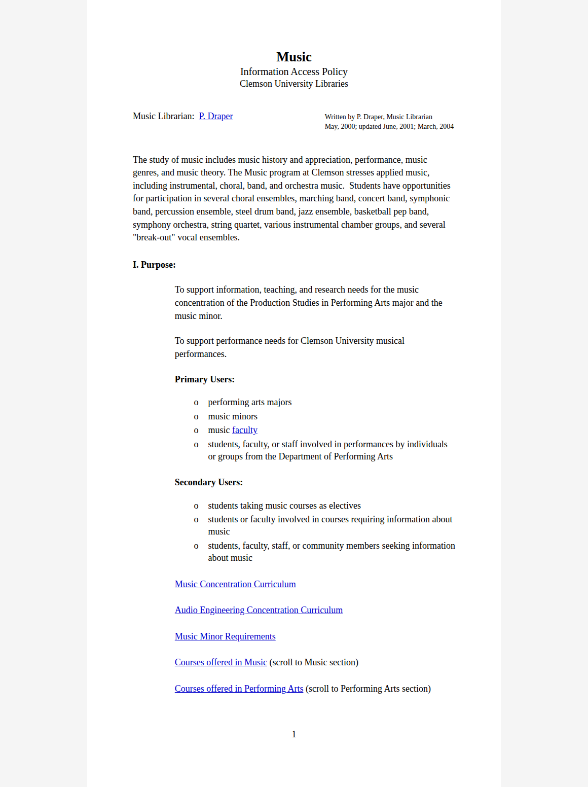Music
Information Access Policy
Clemson University Libraries
Music Librarian: P. Draper
Written by P. Draper, Music Librarian
May, 2000; updated June, 2001; March, 2004
The study of music includes music history and appreciation, performance, music genres, and music theory. The Music program at Clemson stresses applied music, including instrumental, choral, band, and orchestra music. Students have opportunities for participation in several choral ensembles, marching band, concert band, symphonic band, percussion ensemble, steel drum band, jazz ensemble, basketball pep band, symphony orchestra, string quartet, various instrumental chamber groups, and several "break-out" vocal ensembles.
I. Purpose:
To support information, teaching, and research needs for the music concentration of the Production Studies in Performing Arts major and the music minor.
To support performance needs for Clemson University musical performances.
Primary Users:
performing arts majors
music minors
music faculty
students, faculty, or staff involved in performances by individuals or groups from the Department of Performing Arts
Secondary Users:
students taking music courses as electives
students or faculty involved in courses requiring information about music
students, faculty, staff, or community members seeking information about music
Music Concentration Curriculum
Audio Engineering Concentration Curriculum
Music Minor Requirements
Courses offered in Music (scroll to Music section)
Courses offered in Performing Arts (scroll to Performing Arts section)
1